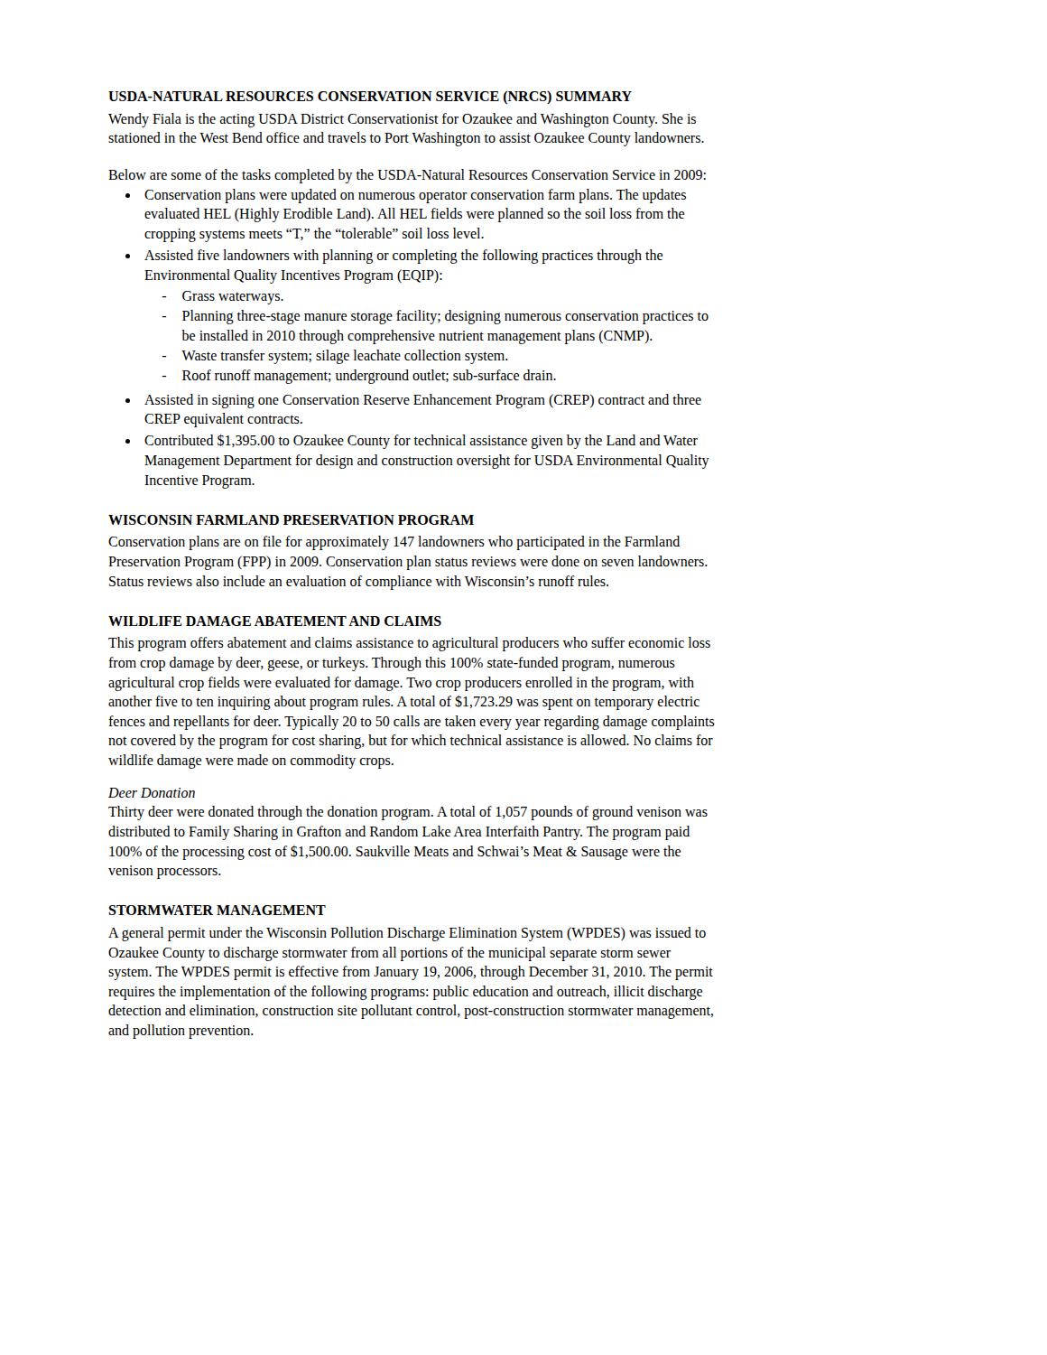USDA-Natural Resources Conservation Service (NRCS) Summary
Wendy Fiala is the acting USDA District Conservationist for Ozaukee and Washington County. She is stationed in the West Bend office and travels to Port Washington to assist Ozaukee County landowners.
Below are some of the tasks completed by the USDA-Natural Resources Conservation Service in 2009:
Conservation plans were updated on numerous operator conservation farm plans. The updates evaluated HEL (Highly Erodible Land). All HEL fields were planned so the soil loss from the cropping systems meets “T,” the “tolerable” soil loss level.
Assisted five landowners with planning or completing the following practices through the Environmental Quality Incentives Program (EQIP):
Grass waterways.
Planning three-stage manure storage facility; designing numerous conservation practices to be installed in 2010 through comprehensive nutrient management plans (CNMP).
Waste transfer system; silage leachate collection system.
Roof runoff management; underground outlet; sub-surface drain.
Assisted in signing one Conservation Reserve Enhancement Program (CREP) contract and three CREP equivalent contracts.
Contributed $1,395.00 to Ozaukee County for technical assistance given by the Land and Water Management Department for design and construction oversight for USDA Environmental Quality Incentive Program.
Wisconsin Farmland Preservation Program
Conservation plans are on file for approximately 147 landowners who participated in the Farmland Preservation Program (FPP) in 2009. Conservation plan status reviews were done on seven landowners. Status reviews also include an evaluation of compliance with Wisconsin’s runoff rules.
Wildlife Damage Abatement and Claims
This program offers abatement and claims assistance to agricultural producers who suffer economic loss from crop damage by deer, geese, or turkeys. Through this 100% state-funded program, numerous agricultural crop fields were evaluated for damage. Two crop producers enrolled in the program, with another five to ten inquiring about program rules. A total of $1,723.29 was spent on temporary electric fences and repellants for deer. Typically 20 to 50 calls are taken every year regarding damage complaints not covered by the program for cost sharing, but for which technical assistance is allowed. No claims for wildlife damage were made on commodity crops.
Deer Donation
Thirty deer were donated through the donation program. A total of 1,057 pounds of ground venison was distributed to Family Sharing in Grafton and Random Lake Area Interfaith Pantry. The program paid 100% of the processing cost of $1,500.00. Saukville Meats and Schwai’s Meat & Sausage were the venison processors.
Stormwater Management
A general permit under the Wisconsin Pollution Discharge Elimination System (WPDES) was issued to Ozaukee County to discharge stormwater from all portions of the municipal separate storm sewer system. The WPDES permit is effective from January 19, 2006, through December 31, 2010. The permit requires the implementation of the following programs: public education and outreach, illicit discharge detection and elimination, construction site pollutant control, post-construction stormwater management, and pollution prevention.